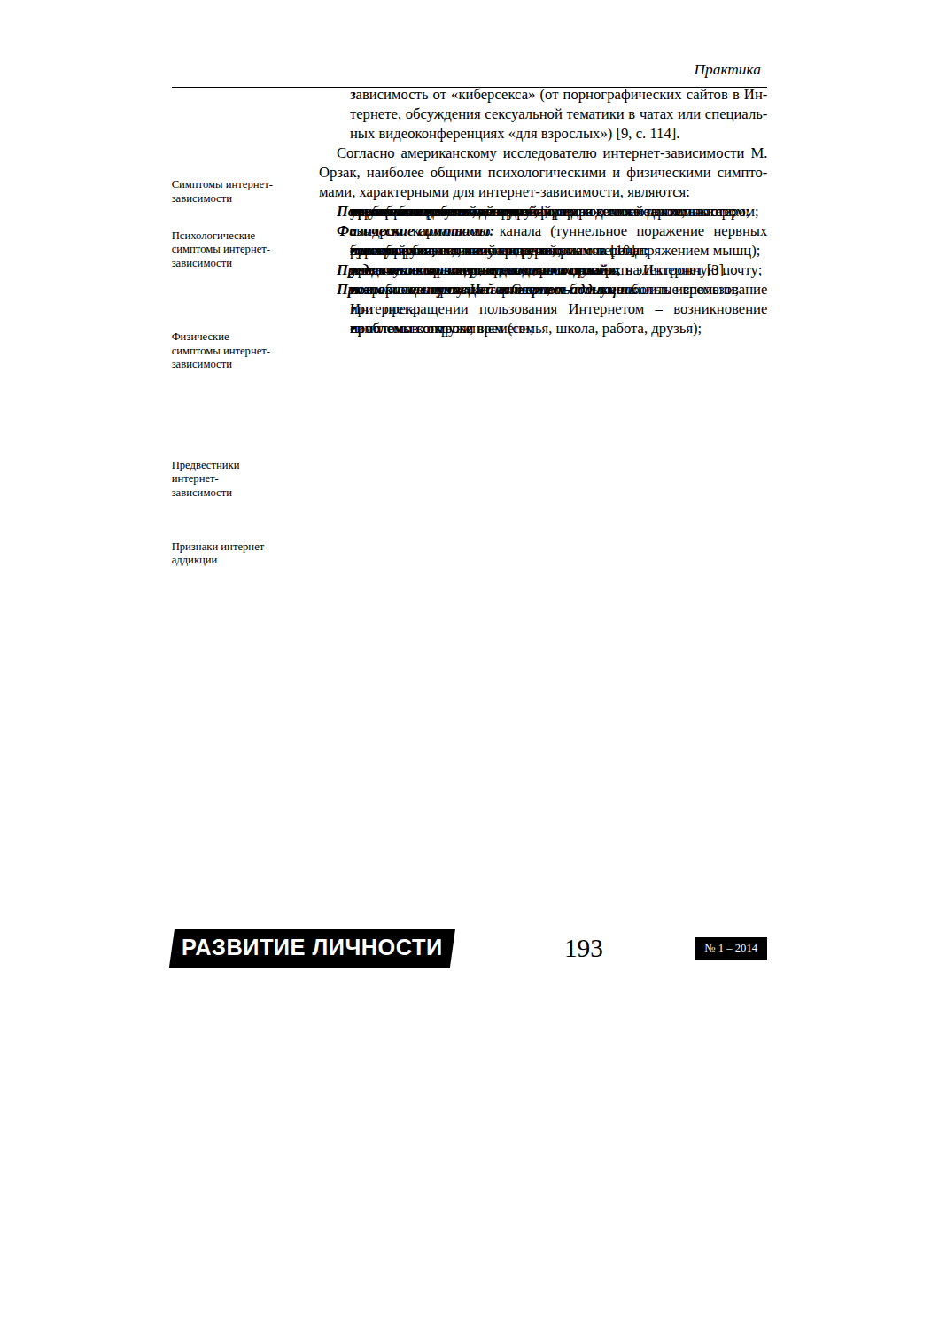Практика
Симптомы интернет-
зависимости
Психологические
симптомы интернет-
зависимости
Физические
симптомы интернет-
зависимости
Предвестники
интернет-
зависимости
Признаки интернет-
аддикции
зависимость от «киберсекса» (от порнографических сайтов в Интернете, обсуждения сексуальной тематики в чатах или специальных видеоконференциях «для взрослых») [9, с. 114].
Согласно американскому исследователю интернет-зависимости М. Орзак, наиболее общими психологическими и физическими симптомами, характерными для интернет-зависимости, являются:
Психологические симптомы:
хорошее самочувствие или эйфория за компьютером;
невозможность остановиться;
увеличение количества времени, проводимого за компьютером;
пренебрежение семьей и друзьями;
ощущения пустоты, депрессии, раздражения не за компьютером;
ложь работодателям или членам семьи о своей деятельности;
проблемы с работой или учебой.
Физические симптомы:
синдром карпального канала (туннельное поражение нервных стволов руки, связанное с длительным перенапряжением мышц);
сухость в глазах;
головные боли по типу мигрени;
боли в спине;
нерегулярное питание, пропуск приемов пищи;
пренебрежение личной гигиеной;
расстройства сна, изменение режима сна [10].
Предвестники интернет-зависимости:
навязчивое стремление постоянно проверять электронную почту;
предвкушение следующего сеанса онлайн;
увеличение времени, проводимого онлайн;
увеличение количества денег, расходуемых на Интернет [3].
Признаки наступившей интернет-аддикции:
всепоглощенность Интернетом;
потребность проводить в Сети все больше и больше времени;
повторные нерезультативные попытки уменьшить использование Интернета;
при прекращении пользования Интернетом – возникновение симптомов отмены;
проблемы контроля времени;
проблемы с окружением (семья, школа, работа, друзья);
РАЗВИТИЕ ЛИЧНОСТИ
193
№ 1 – 2014